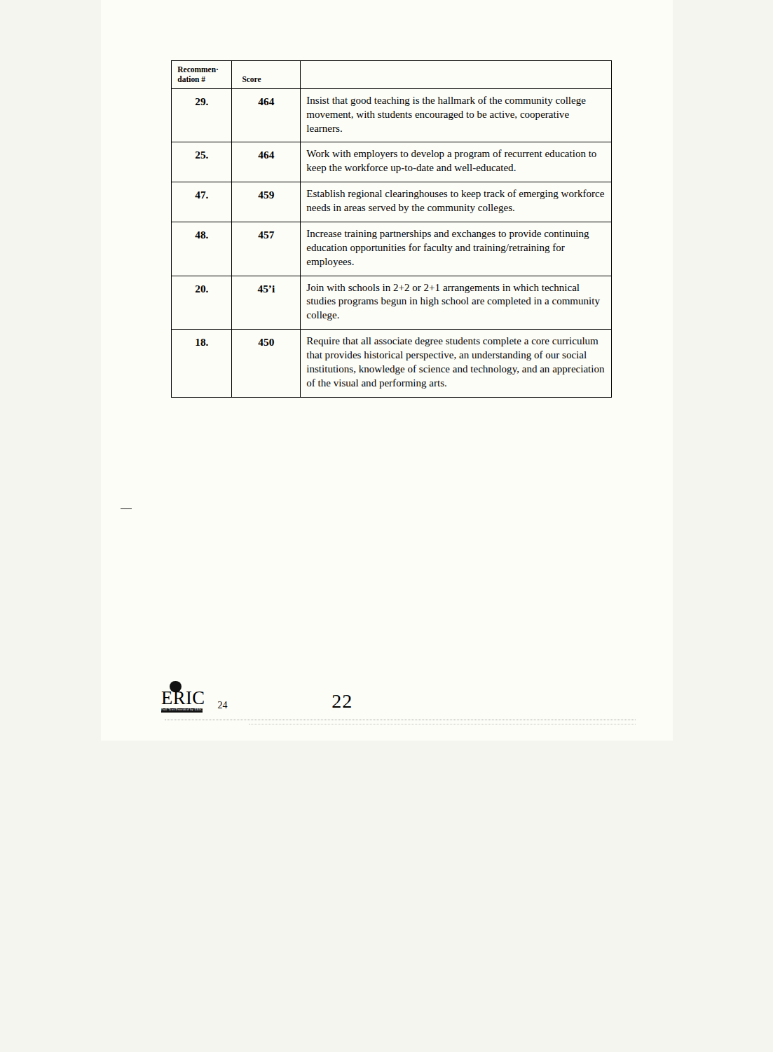| Recommen· dation # | Score | |
| --- | --- | --- |
| 29. | 464 | Insist that good teaching is the hallmark of the community college movement, with students encouraged to be active, cooperative learners. |
| 25. | 464 | Work with employers to develop a program of recurrent education to keep the workforce up-to-date and well-educated. |
| 47. | 459 | Establish regional clearinghouses to keep track of emerging workforce needs in areas served by the community colleges. |
| 48. | 457 | Increase training partnerships and exchanges to provide continuing education opportunities for faculty and training/retraining for employees. |
| 20. | 45’i | Join with schools in 2+2 or 2+1 arrangements in which technical studies programs begun in high school are completed in a community college. |
| 18. | 450 | Require that all associate degree students complete a core curriculum that provides historical perspective, an understanding of our social institutions, knowledge of science and technology, and an appreciation of the visual and performing arts. |
ERIC Full Text Provided by ERIC
24
22